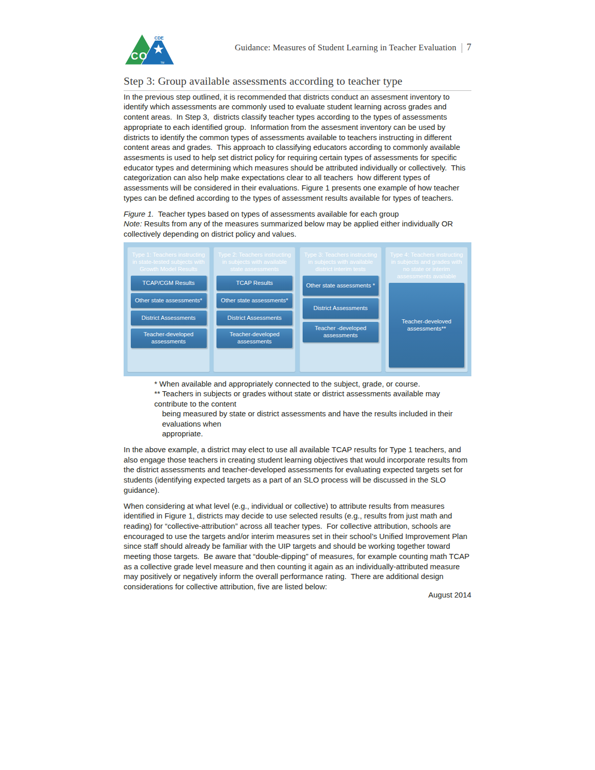C O CDE TM
Guidance: Measures of Student Learning in Teacher Evaluation 7
Step 3: Group available assessments according to teacher type
In the previous step outlined, it is recommended that districts conduct an assesment inventory to identify which assessments are commonly used to evaluate student learning across grades and content areas. In Step 3, districts classify teacher types according to the types of assessments appropriate to each identified group. Information from the assesment inventory can be used by districts to identify the common types of assessments available to teachers instructing in different content areas and grades. This approach to classifying educators according to commonly available assesments is used to help set district policy for requiring certain types of assessments for specific educator types and determining which measures should be attributed individually or collectively. This categorization can also help make expectations clear to all teachers how different types of assessments will be considered in their evaluations. Figure 1 presents one example of how teacher types can be defined according to the types of assessment results available for types of teachers.
Figure 1. Teacher types based on types of assessments available for each group
Note: Results from any of the measures summarized below may be applied either individually OR collectively depending on district policy and values.
Type 1: Teachers instructing in state-tested subjects with Growth Model Results
TCAP/CGM Results
Other state assessments*
District Assessments
Teacher-developed assessments
Type 2: Teachers instructing in subjects with available state assessments
TCAP Results
Other state assessments*
District Assessments
Teacher-developed assessments
Type 3: Teachers instructing in subjects with available district interim tests
Other state assessments *
District Assessments
Teacher -developed assessments
Type 4: Teachers instructing in subjects and grades with no state or interim assessments available
Teacher-develoved assessments**
* When available and appropriately connected to the subject, grade, or course.
** Teachers in subjects or grades without state or district assessments available may contribute to the content
being measured by state or district assessments and have the results included in their evaluations when
appropriate.
In the above example, a district may elect to use all available TCAP results for Type 1 teachers, and also engage those teachers in creating student learning objectives that would incorporate results from the district assessments and teacher-developed assessments for evaluating expected targets set for students (identifying expected targets as a part of an SLO process will be discussed in the SLO guidance).
When considering at what level (e.g., individual or collective) to attribute results from measures identified in Figure 1, districts may decide to use selected results (e.g., results from just math and reading) for “collective-attribution” across all teacher types. For collective attribution, schools are encouraged to use the targets and/or interim measures set in their school’s Unified Improvement Plan since staff should already be familiar with the UIP targets and should be working together toward meeting those targets. Be aware that “double-dipping” of measures, for example counting math TCAP as a collective grade level measure and then counting it again as an individually-attributed measure may positively or negatively inform the overall performance rating. There are additional design considerations for collective attribution, five are listed below:
August 2014